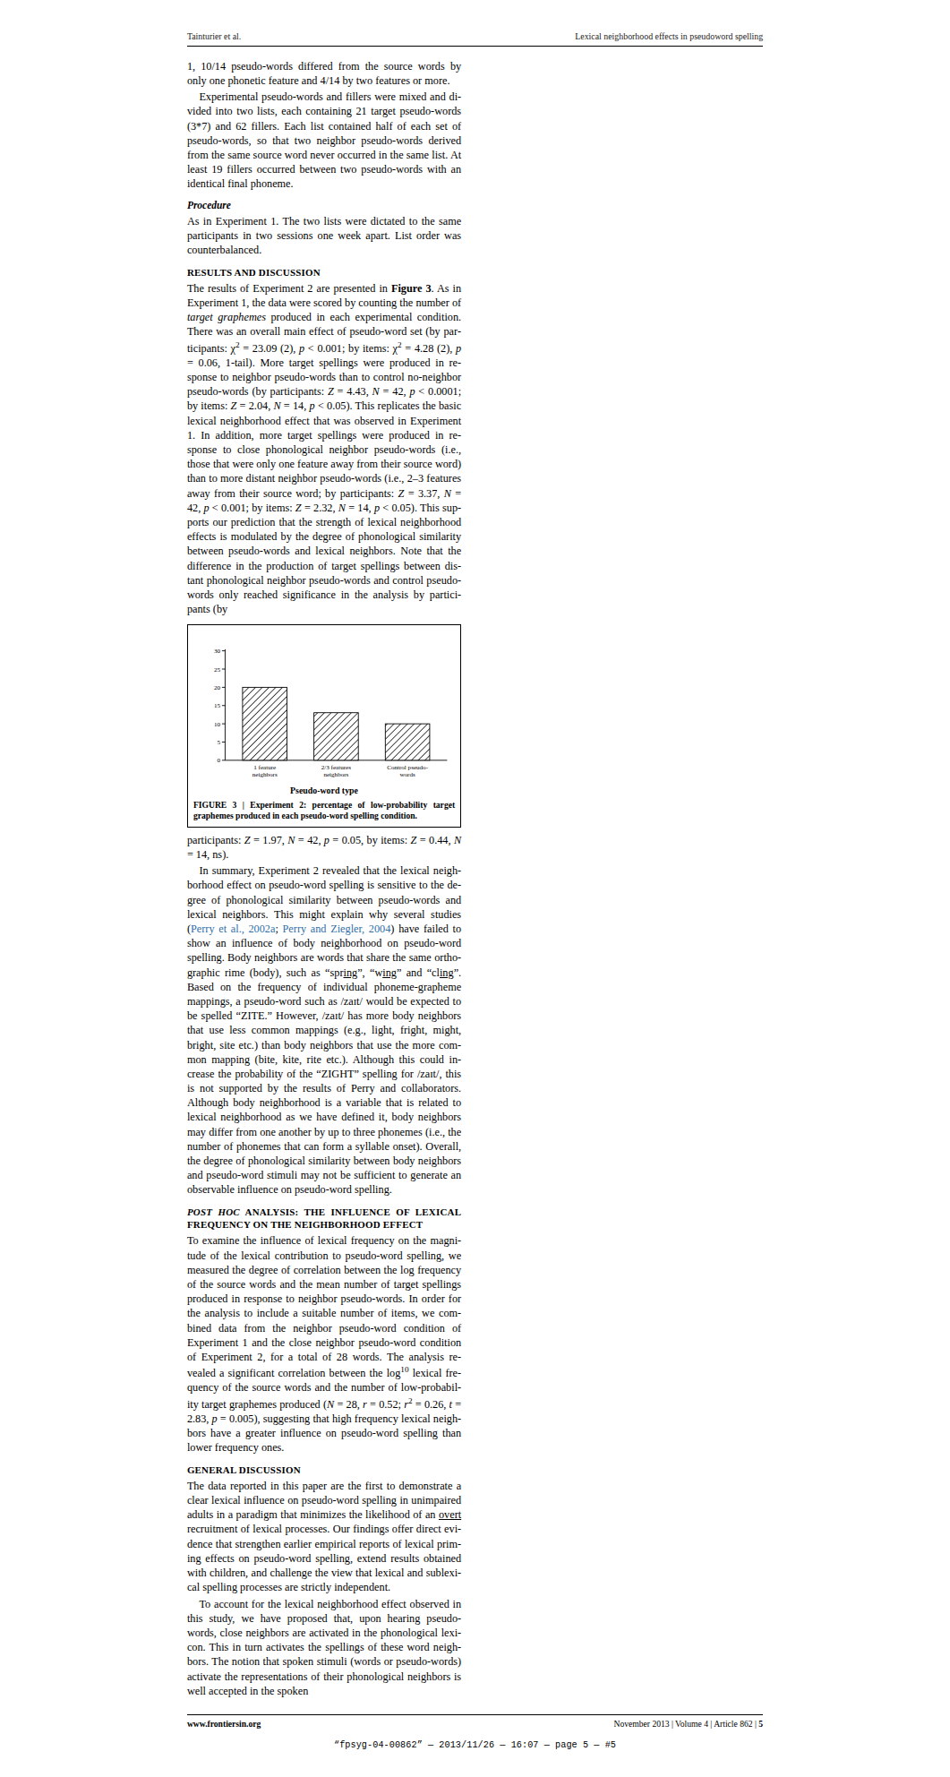Tainturier et al.
Lexical neighborhood effects in pseudoword spelling
1, 10/14 pseudo-words differed from the source words by only one phonetic feature and 4/14 by two features or more.
Experimental pseudo-words and fillers were mixed and divided into two lists, each containing 21 target pseudo-words (3*7) and 62 fillers. Each list contained half of each set of pseudo-words, so that two neighbor pseudo-words derived from the same source word never occurred in the same list. At least 19 fillers occurred between two pseudo-words with an identical final phoneme.
Procedure
As in Experiment 1. The two lists were dictated to the same participants in two sessions one week apart. List order was counterbalanced.
Results and discussion
The results of Experiment 2 are presented in Figure 3. As in Experiment 1, the data were scored by counting the number of target graphemes produced in each experimental condition. There was an overall main effect of pseudo-word set (by participants: χ2 = 23.09 (2), p < 0.001; by items: χ2 = 4.28 (2), p = 0.06, 1-tail). More target spellings were produced in response to neighbor pseudo-words than to control no-neighbor pseudo-words (by participants: Z = 4.43, N = 42, p < 0.0001; by items: Z = 2.04, N = 14, p < 0.05). This replicates the basic lexical neighborhood effect that was observed in Experiment 1. In addition, more target spellings were produced in response to close phonological neighbor pseudo-words (i.e., those that were only one feature away from their source word) than to more distant neighbor pseudo-words (i.e., 2–3 features away from their source word; by participants: Z = 3.37, N = 42, p < 0.001; by items: Z = 2.32, N = 14, p < 0.05). This supports our prediction that the strength of lexical neighborhood effects is modulated by the degree of phonological similarity between pseudo-words and lexical neighbors. Note that the difference in the production of target spellings between distant phonological neighbor pseudo-words and control pseudo-words only reached significance in the analysis by participants (by
0 5 10 15 20 25 30 1 feature neighbors 2/3 features neighbors Control pseudo- words
Pseudo-word type
FIGURE 3 | Experiment 2: percentage of low-probability target graphemes produced in each pseudo-word spelling condition.
participants: Z = 1.97, N = 42, p = 0.05, by items: Z = 0.44, N = 14, ns).
In summary, Experiment 2 revealed that the lexical neighborhood effect on pseudo-word spelling is sensitive to the degree of phonological similarity between pseudo-words and lexical neighbors. This might explain why several studies (Perry et al., 2002a; Perry and Ziegler, 2004) have failed to show an influence of body neighborhood on pseudo-word spelling. Body neighbors are words that share the same orthographic rime (body), such as “spring”, “wing” and “cling”. Based on the frequency of individual phoneme-grapheme mappings, a pseudo-word such as /zaɪt/ would be expected to be spelled “ZITE.” However, /zaɪt/ has more body neighbors that use less common mappings (e.g., light, fright, might, bright, site etc.) than body neighbors that use the more common mapping (bite, kite, rite etc.). Although this could increase the probability of the “ZIGHT” spelling for /zaɪt/, this is not supported by the results of Perry and collaborators. Although body neighborhood is a variable that is related to lexical neighborhood as we have defined it, body neighbors may differ from one another by up to three phonemes (i.e., the number of phonemes that can form a syllable onset). Overall, the degree of phonological similarity between body neighbors and pseudo-word stimuli may not be sufficient to generate an observable influence on pseudo-word spelling.
POST HOC ANALYSIS: THE INFLUENCE OF LEXICAL FREQUENCY ON THE NEIGHBORHOOD EFFECT
To examine the influence of lexical frequency on the magnitude of the lexical contribution to pseudo-word spelling, we measured the degree of correlation between the log frequency of the source words and the mean number of target spellings produced in response to neighbor pseudo-words. In order for the analysis to include a suitable number of items, we combined data from the neighbor pseudo-word condition of Experiment 1 and the close neighbor pseudo-word condition of Experiment 2, for a total of 28 words. The analysis revealed a significant correlation between the log10 lexical frequency of the source words and the number of low-probability target graphemes produced (N = 28, r = 0.52; r 2 = 0.26, t = 2.83, p = 0.005), suggesting that high frequency lexical neighbors have a greater influence on pseudo-word spelling than lower frequency ones.
General discussion
The data reported in this paper are the first to demonstrate a clear lexical influence on pseudo-word spelling in unimpaired adults in a paradigm that minimizes the likelihood of an overt recruitment of lexical processes. Our findings offer direct evidence that strengthen earlier empirical reports of lexical priming effects on pseudo-word spelling, extend results obtained with children, and challenge the view that lexical and sublexical spelling processes are strictly independent.
To account for the lexical neighborhood effect observed in this study, we have proposed that, upon hearing pseudo-words, close neighbors are activated in the phonological lexicon. This in turn activates the spellings of these word neighbors. The notion that spoken stimuli (words or pseudo-words) activate the representations of their phonological neighbors is well accepted in the spoken
www.frontiersin.org
November 2013 | Volume 4 | Article 862 | 5
“fpsyg-04-00862” — 2013/11/26 — 16:07 — page 5 — #5